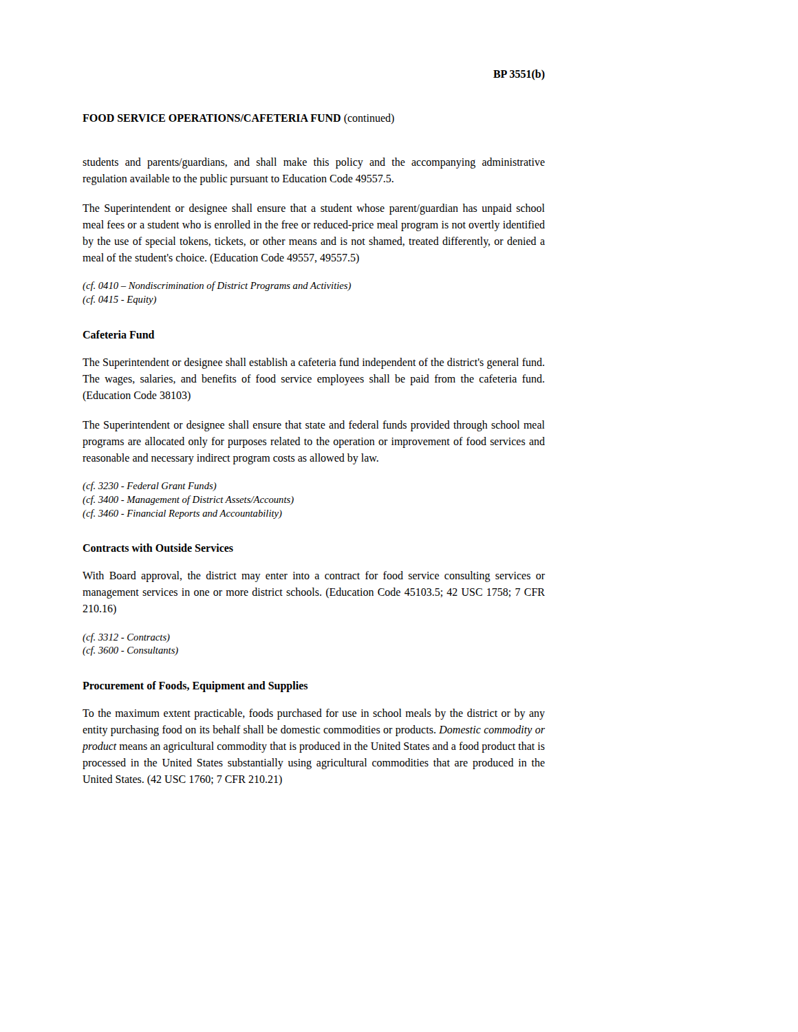BP 3551(b)
FOOD SERVICE OPERATIONS/CAFETERIA FUND (continued)
students and parents/guardians, and shall make this policy and the accompanying administrative regulation available to the public pursuant to Education Code 49557.5.
The Superintendent or designee shall ensure that a student whose parent/guardian has unpaid school meal fees or a student who is enrolled in the free or reduced-price meal program is not overtly identified by the use of special tokens, tickets, or other means and is not shamed, treated differently, or denied a meal of the student's choice. (Education Code 49557, 49557.5)
(cf. 0410 – Nondiscrimination of District Programs and Activities) (cf. 0415 - Equity)
Cafeteria Fund
The Superintendent or designee shall establish a cafeteria fund independent of the district's general fund. The wages, salaries, and benefits of food service employees shall be paid from the cafeteria fund. (Education Code 38103)
The Superintendent or designee shall ensure that state and federal funds provided through school meal programs are allocated only for purposes related to the operation or improvement of food services and reasonable and necessary indirect program costs as allowed by law.
(cf. 3230 - Federal Grant Funds) (cf. 3400 - Management of District Assets/Accounts) (cf. 3460 - Financial Reports and Accountability)
Contracts with Outside Services
With Board approval, the district may enter into a contract for food service consulting services or management services in one or more district schools. (Education Code 45103.5; 42 USC 1758; 7 CFR 210.16)
(cf. 3312 - Contracts) (cf. 3600 - Consultants)
Procurement of Foods, Equipment and Supplies
To the maximum extent practicable, foods purchased for use in school meals by the district or by any entity purchasing food on its behalf shall be domestic commodities or products. Domestic commodity or product means an agricultural commodity that is produced in the United States and a food product that is processed in the United States substantially using agricultural commodities that are produced in the United States. (42 USC 1760; 7 CFR 210.21)